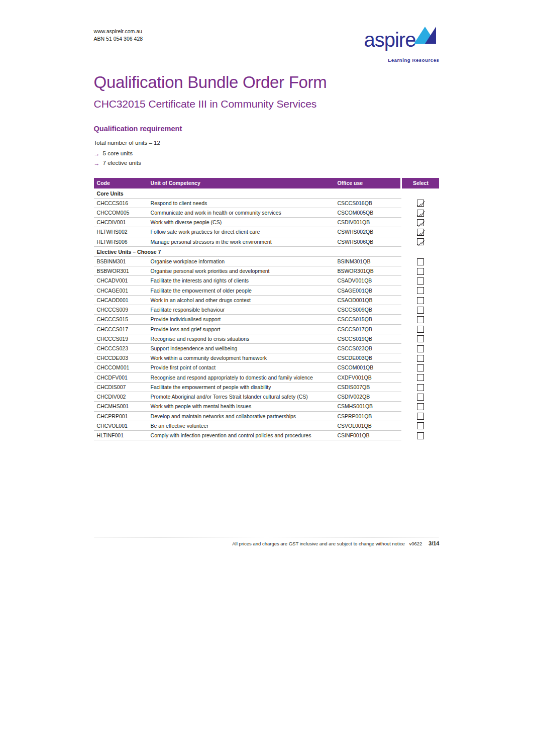www.aspirelr.com.au
ABN 51 054 306 428
aspire
Learning Resources
Qualification Bundle Order Form
CHC32015 Certificate III in Community Services
Qualification requirement
Total number of units – 12
5 core units
7 elective units
| Code | Unit of Competency | Office use | Select |
| --- | --- | --- | --- |
| Core Units | |
| CHCCCS016 | Respond to client needs | CSCCS016QB | |
| CHCCOM005 | Communicate and work in health or community services | CSCOM005QB | |
| CHCDIV001 | Work with diverse people (CS) | CSDIV001QB | |
| HLTWHS002 | Follow safe work practices for direct client care | CSWHS002QB | |
| HLTWHS006 | Manage personal stressors in the work environment | CSWHS006QB | |
| Elective Units – Choose 7 | |
| BSBINM301 | Organise workplace information | BSINM301QB | |
| BSBWOR301 | Organise personal work priorities and development | BSWOR301QB | |
| CHCADV001 | Facilitate the interests and rights of clients | CSADV001QB | |
| CHCAGE001 | Facilitate the empowerment of older people | CSAGE001QB | |
| CHCAOD001 | Work in an alcohol and other drugs context | CSAOD001QB | |
| CHCCCS009 | Facilitate responsible behaviour | CSCCS009QB | |
| CHCCCS015 | Provide individualised support | CSCCS015QB | |
| CHCCCS017 | Provide loss and grief support | CSCCS017QB | |
| CHCCCS019 | Recognise and respond to crisis situations | CSCCS019QB | |
| CHCCCS023 | Support independence and wellbeing | CSCCS023QB | |
| CHCCDE003 | Work within a community development framework | CSCDE003QB | |
| CHCCOM001 | Provide first point of contact | CSCOM001QB | |
| CHCDFV001 | Recognise and respond appropriately to domestic and family violence | CXDFV001QB | |
| CHCDIS007 | Facilitate the empowerment of people with disability | CSDIS007QB | |
| CHCDIV002 | Promote Aboriginal and/or Torres Strait Islander cultural safety (CS) | CSDIV002QB | |
| CHCMHS001 | Work with people with mental health issues | CSMHS001QB | |
| CHCPRP001 | Develop and maintain networks and collaborative partnerships | CSPRP001QB | |
| CHCVOL001 | Be an effective volunteer | CSVOL001QB | |
| HLTINF001 | Comply with infection prevention and control policies and procedures | CSINF001QB | |
All prices and charges are GST inclusive and are subject to change without notice v0622 3/14